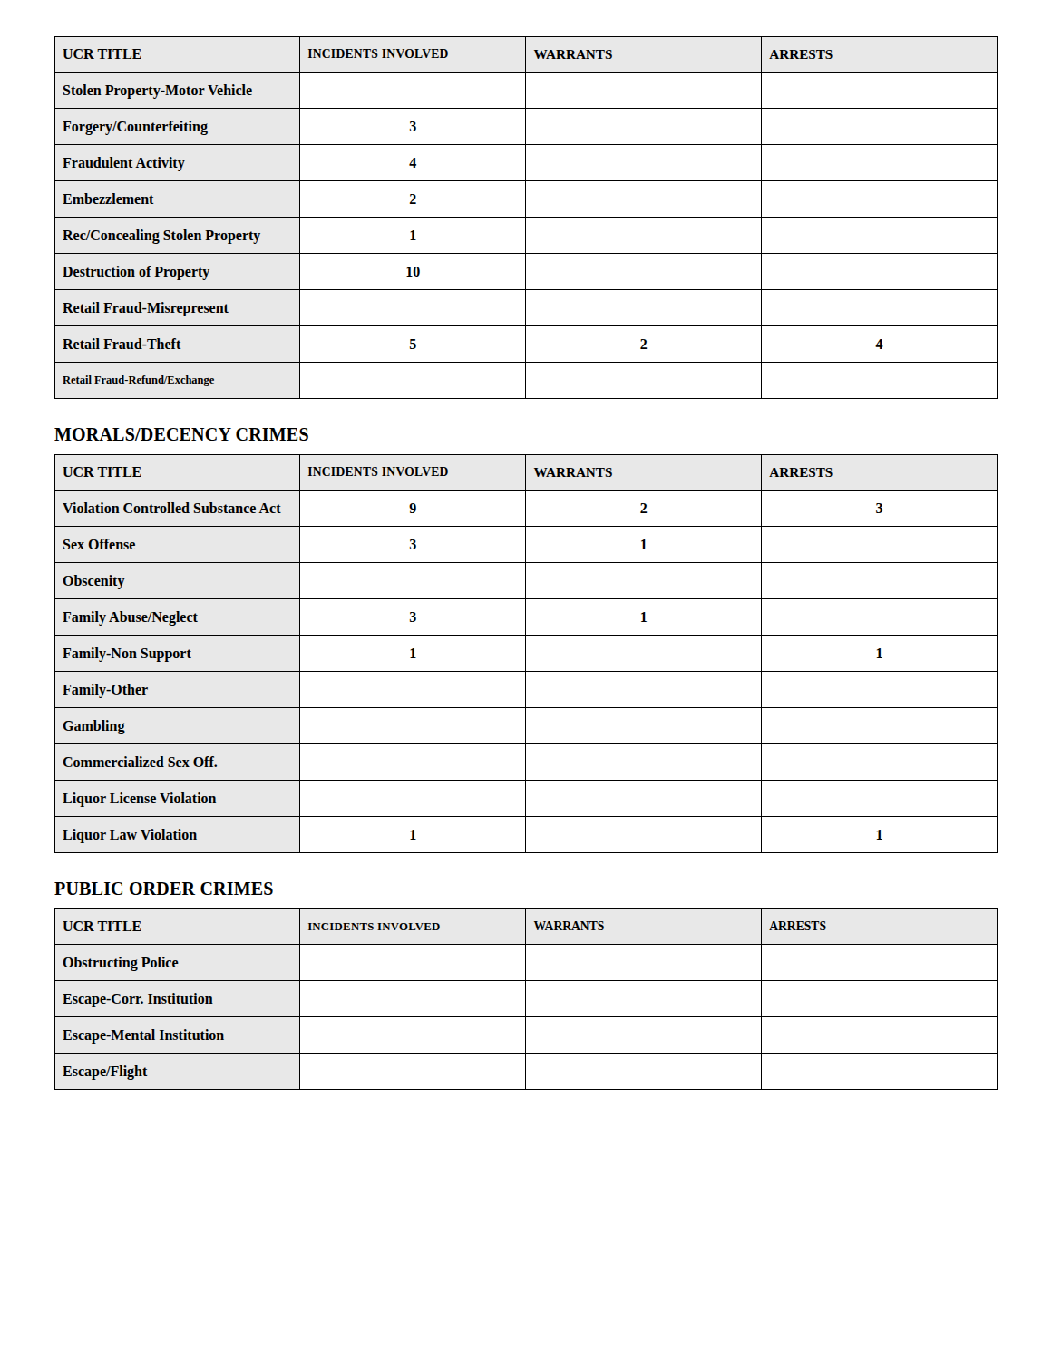| UCR TITLE | INCIDENTS INVOLVED | WARRANTS | ARRESTS |
| --- | --- | --- | --- |
| Stolen Property-Motor Vehicle | | | |
| Forgery/Counterfeiting | 3 | | |
| Fraudulent Activity | 4 | | |
| Embezzlement | 2 | | |
| Rec/Concealing Stolen Property | 1 | | |
| Destruction of Property | 10 | | |
| Retail Fraud-Misrepresent | | | |
| Retail Fraud-Theft | 5 | 2 | 4 |
| Retail Fraud-Refund/Exchange | | | |
MORALS/DECENCY CRIMES
| UCR TITLE | INCIDENTS INVOLVED | WARRANTS | ARRESTS |
| --- | --- | --- | --- |
| Violation Controlled Substance Act | 9 | 2 | 3 |
| Sex Offense | 3 | 1 | |
| Obscenity | | | |
| Family Abuse/Neglect | 3 | 1 | |
| Family-Non Support | 1 | | 1 |
| Family-Other | | | |
| Gambling | | | |
| Commercialized Sex Off. | | | |
| Liquor License Violation | | | |
| Liquor Law Violation | 1 | | 1 |
PUBLIC ORDER CRIMES
| UCR TITLE | INCIDENTS INVOLVED | WARRANTS | ARRESTS |
| --- | --- | --- | --- |
| Obstructing Police | | | |
| Escape-Corr. Institution | | | |
| Escape-Mental Institution | | | |
| Escape/Flight | | | |